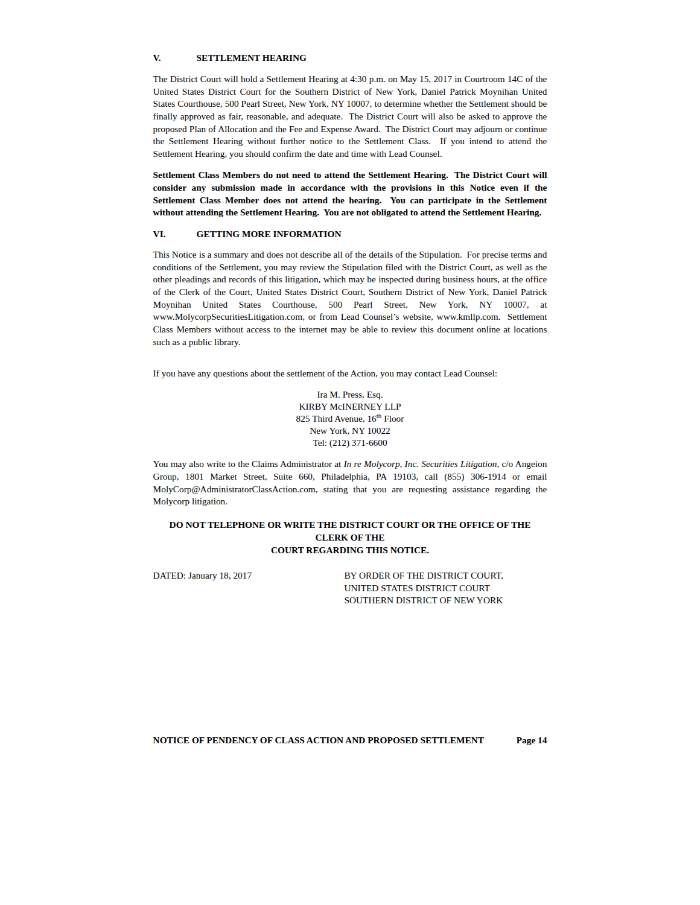V. Settlement Hearing
The District Court will hold a Settlement Hearing at 4:30 p.m. on May 15, 2017 in Courtroom 14C of the United States District Court for the Southern District of New York, Daniel Patrick Moynihan United States Courthouse, 500 Pearl Street, New York, NY 10007, to determine whether the Settlement should be finally approved as fair, reasonable, and adequate. The District Court will also be asked to approve the proposed Plan of Allocation and the Fee and Expense Award. The District Court may adjourn or continue the Settlement Hearing without further notice to the Settlement Class. If you intend to attend the Settlement Hearing, you should confirm the date and time with Lead Counsel.
Settlement Class Members do not need to attend the Settlement Hearing. The District Court will consider any submission made in accordance with the provisions in this Notice even if the Settlement Class Member does not attend the hearing. You can participate in the Settlement without attending the Settlement Hearing. You are not obligated to attend the Settlement Hearing.
VI. Getting More Information
This Notice is a summary and does not describe all of the details of the Stipulation. For precise terms and conditions of the Settlement, you may review the Stipulation filed with the District Court, as well as the other pleadings and records of this litigation, which may be inspected during business hours, at the office of the Clerk of the Court, United States District Court, Southern District of New York, Daniel Patrick Moynihan United States Courthouse, 500 Pearl Street, New York, NY 10007, at www.MolycorpSecuritiesLitigation.com, or from Lead Counsel’s website, www.kmllp.com. Settlement Class Members without access to the internet may be able to review this document online at locations such as a public library.
If you have any questions about the settlement of the Action, you may contact Lead Counsel:
Ira M. Press, Esq.
KIRBY McINERNEY LLP
825 Third Avenue, 16th Floor
New York, NY 10022
Tel: (212) 371-6600
You may also write to the Claims Administrator at In re Molycorp, Inc. Securities Litigation, c/o Angeion Group, 1801 Market Street, Suite 660, Philadelphia, PA 19103, call (855) 306-1914 or email MolyCorp@AdministratorClassAction.com, stating that you are requesting assistance regarding the Molycorp litigation.
DO NOT TELEPHONE OR WRITE THE DISTRICT COURT OR THE OFFICE OF THE CLERK OF THE
COURT REGARDING THIS NOTICE.
DATED: January 18, 2017
BY ORDER OF THE DISTRICT COURT,
UNITED STATES DISTRICT COURT
SOUTHERN DISTRICT OF NEW YORK
NOTICE OF PENDENCY OF CLASS ACTION AND PROPOSED SETTLEMENT Page 14